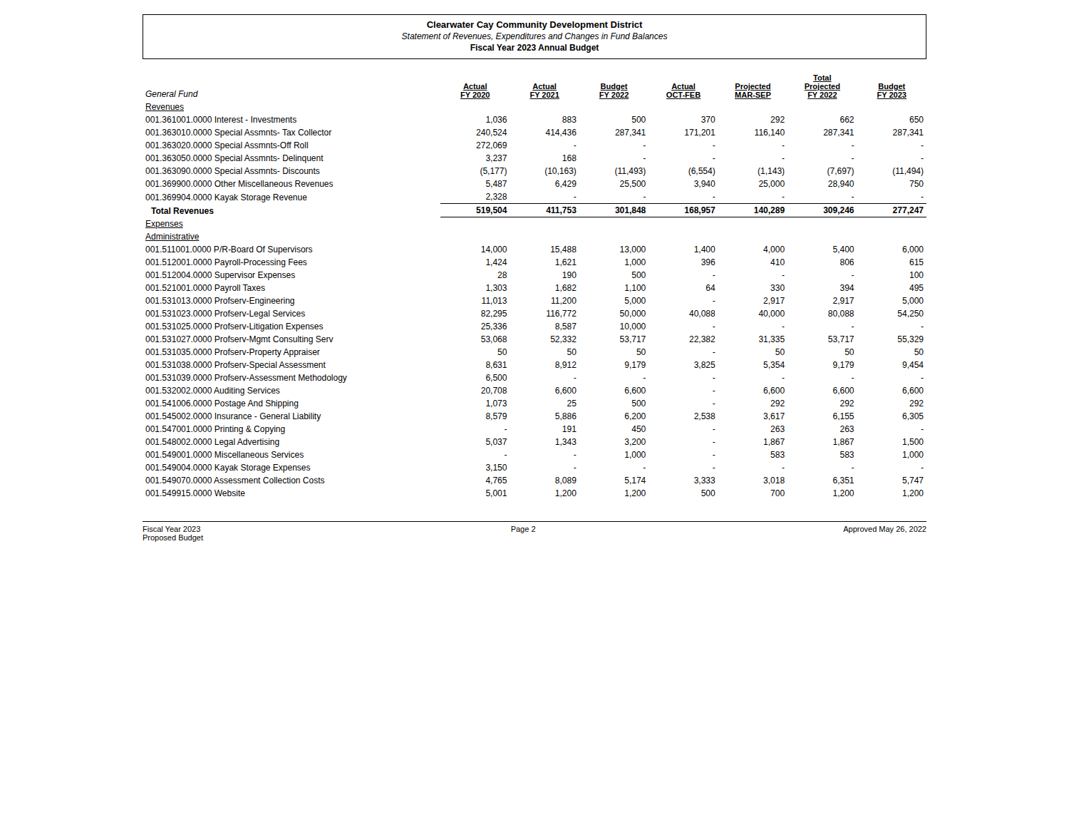Clearwater Cay Community Development District
Statement of Revenues, Expenditures and Changes in Fund Balances
Fiscal Year 2023 Annual Budget
| General Fund | Actual FY 2020 | Actual FY 2021 | Budget FY 2022 | Actual OCT-FEB | Projected MAR-SEP | Total Projected FY 2022 | Budget FY 2023 |
| --- | --- | --- | --- | --- | --- | --- | --- |
| Revenues | |
| 001.361001.0000 Interest - Investments | 1,036 | 883 | 500 | 370 | 292 | 662 | 650 |
| 001.363010.0000 Special Assmnts- Tax Collector | 240,524 | 414,436 | 287,341 | 171,201 | 116,140 | 287,341 | 287,341 |
| 001.363020.0000 Special Assmnts-Off Roll | 272,069 | - | - | - | - | - | - |
| 001.363050.0000 Special Assmnts- Delinquent | 3,237 | 168 | - | - | - | - | - |
| 001.363090.0000 Special Assmnts- Discounts | (5,177) | (10,163) | (11,493) | (6,554) | (1,143) | (7,697) | (11,494) |
| 001.369900.0000 Other Miscellaneous Revenues | 5,487 | 6,429 | 25,500 | 3,940 | 25,000 | 28,940 | 750 |
| 001.369904.0000 Kayak Storage Revenue | 2,328 | - | - | - | - | - | - |
| Total Revenues | 519,504 | 411,753 | 301,848 | 168,957 | 140,289 | 309,246 | 277,247 |
| Expenses | |
| Administrative | |
| 001.511001.0000 P/R-Board Of Supervisors | 14,000 | 15,488 | 13,000 | 1,400 | 4,000 | 5,400 | 6,000 |
| 001.512001.0000 Payroll-Processing Fees | 1,424 | 1,621 | 1,000 | 396 | 410 | 806 | 615 |
| 001.512004.0000 Supervisor Expenses | 28 | 190 | 500 | - | - | - | 100 |
| 001.521001.0000 Payroll Taxes | 1,303 | 1,682 | 1,100 | 64 | 330 | 394 | 495 |
| 001.531013.0000 Profserv-Engineering | 11,013 | 11,200 | 5,000 | - | 2,917 | 2,917 | 5,000 |
| 001.531023.0000 Profserv-Legal Services | 82,295 | 116,772 | 50,000 | 40,088 | 40,000 | 80,088 | 54,250 |
| 001.531025.0000 Profserv-Litigation Expenses | 25,336 | 8,587 | 10,000 | - | - | - | - |
| 001.531027.0000 Profserv-Mgmt Consulting Serv | 53,068 | 52,332 | 53,717 | 22,382 | 31,335 | 53,717 | 55,329 |
| 001.531035.0000 Profserv-Property Appraiser | 50 | 50 | 50 | - | 50 | 50 | 50 |
| 001.531038.0000 Profserv-Special Assessment | 8,631 | 8,912 | 9,179 | 3,825 | 5,354 | 9,179 | 9,454 |
| 001.531039.0000 Profserv-Assessment Methodology | 6,500 | - | - | - | - | - | - |
| 001.532002.0000 Auditing Services | 20,708 | 6,600 | 6,600 | - | 6,600 | 6,600 | 6,600 |
| 001.541006.0000 Postage And Shipping | 1,073 | 25 | 500 | - | 292 | 292 | 292 |
| 001.545002.0000 Insurance - General Liability | 8,579 | 5,886 | 6,200 | 2,538 | 3,617 | 6,155 | 6,305 |
| 001.547001.0000 Printing & Copying | - | 191 | 450 | - | 263 | 263 | - |
| 001.548002.0000 Legal Advertising | 5,037 | 1,343 | 3,200 | - | 1,867 | 1,867 | 1,500 |
| 001.549001.0000 Miscellaneous Services | - | - | 1,000 | - | 583 | 583 | 1,000 |
| 001.549004.0000 Kayak Storage Expenses | 3,150 | - | - | - | - | - | - |
| 001.549070.0000 Assessment Collection Costs | 4,765 | 8,089 | 5,174 | 3,333 | 3,018 | 6,351 | 5,747 |
| 001.549915.0000 Website | 5,001 | 1,200 | 1,200 | 500 | 700 | 1,200 | 1,200 |
Fiscal Year 2023
Proposed Budget
Page 2
Approved May 26, 2022